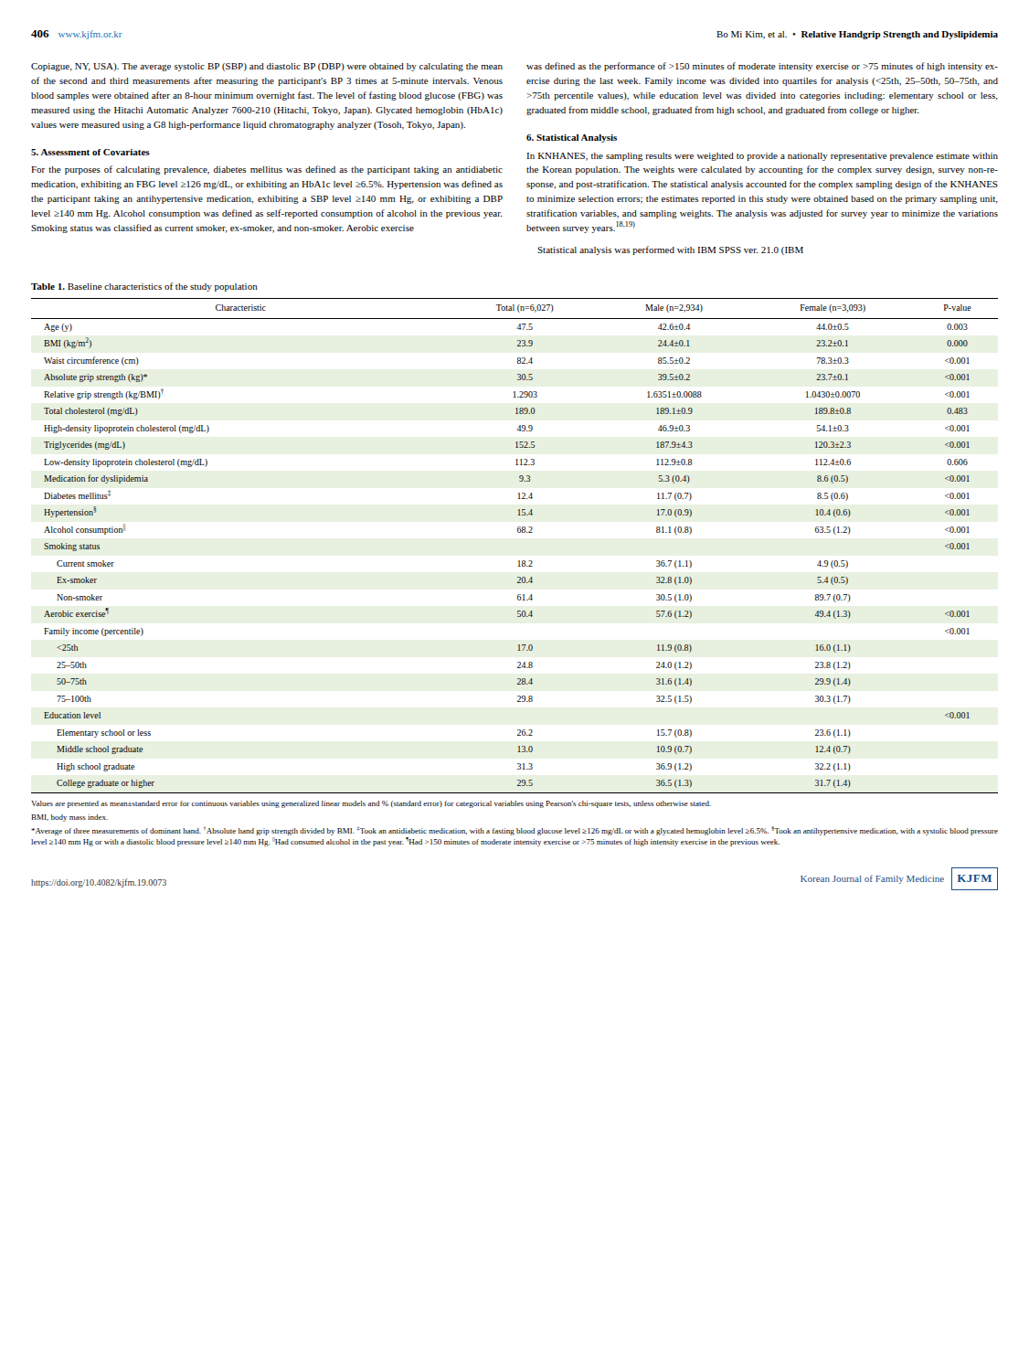406 www.kjfm.or.kr
Bo Mi Kim, et al. • Relative Handgrip Strength and Dyslipidemia
Copiague, NY, USA). The average systolic BP (SBP) and diastolic BP (DBP) were obtained by calculating the mean of the second and third measurements after measuring the participant's BP 3 times at 5-minute intervals. Venous blood samples were obtained after an 8-hour minimum overnight fast. The level of fasting blood glucose (FBG) was measured using the Hitachi Automatic Analyzer 7600-210 (Hitachi, Tokyo, Japan). Glycated hemoglobin (HbA1c) values were measured using a G8 high-performance liquid chromatography analyzer (Tosoh, Tokyo, Japan).
5. Assessment of Covariates
For the purposes of calculating prevalence, diabetes mellitus was defined as the participant taking an antidiabetic medication, exhibiting an FBG level ≥126 mg/dL, or exhibiting an HbA1c level ≥6.5%. Hypertension was defined as the participant taking an antihypertensive medication, exhibiting a SBP level ≥140 mm Hg, or exhibiting a DBP level ≥140 mm Hg. Alcohol consumption was defined as self-reported consumption of alcohol in the previous year. Smoking status was classified as current smoker, ex-smoker, and non-smoker. Aerobic exercise
was defined as the performance of >150 minutes of moderate intensity exercise or >75 minutes of high intensity exercise during the last week. Family income was divided into quartiles for analysis (<25th, 25–50th, 50–75th, and >75th percentile values), while education level was divided into categories including: elementary school or less, graduated from middle school, graduated from high school, and graduated from college or higher.
6. Statistical Analysis
In KNHANES, the sampling results were weighted to provide a nationally representative prevalence estimate within the Korean population. The weights were calculated by accounting for the complex survey design, survey non-response, and post-stratification. The statistical analysis accounted for the complex sampling design of the KNHANES to minimize selection errors; the estimates reported in this study were obtained based on the primary sampling unit, stratification variables, and sampling weights. The analysis was adjusted for survey year to minimize the variations between survey years.18,19)
Statistical analysis was performed with IBM SPSS ver. 21.0 (IBM
Table 1. Baseline characteristics of the study population
| Characteristic | Total (n=6,027) | Male (n=2,934) | Female (n=3,093) | P-value |
| --- | --- | --- | --- | --- |
| Age (y) | 47.5 | 42.6±0.4 | 44.0±0.5 | 0.003 |
| BMI (kg/m 2 ) | 23.9 | 24.4±0.1 | 23.2±0.1 | 0.000 |
| Waist circumference (cm) | 82.4 | 85.5±0.2 | 78.3±0.3 | <0.001 |
| Absolute grip strength (kg)* | 30.5 | 39.5±0.2 | 23.7±0.1 | <0.001 |
| Relative grip strength (kg/BMI) † | 1.2903 | 1.6351±0.0088 | 1.0430±0.0070 | <0.001 |
| Total cholesterol (mg/dL) | 189.0 | 189.1±0.9 | 189.8±0.8 | 0.483 |
| High-density lipoprotein cholesterol (mg/dL) | 49.9 | 46.9±0.3 | 54.1±0.3 | <0.001 |
| Triglycerides (mg/dL) | 152.5 | 187.9±4.3 | 120.3±2.3 | <0.001 |
| Low-density lipoprotein cholesterol (mg/dL) | 112.3 | 112.9±0.8 | 112.4±0.6 | 0.606 |
| Medication for dyslipidemia | 9.3 | 5.3 (0.4) | 8.6 (0.5) | <0.001 |
| Diabetes mellitus ‡ | 12.4 | 11.7 (0.7) | 8.5 (0.6) | <0.001 |
| Hypertension § | 15.4 | 17.0 (0.9) | 10.4 (0.6) | <0.001 |
| Alcohol consumption // | 68.2 | 81.1 (0.8) | 63.5 (1.2) | <0.001 |
| Smoking status | | | | <0.001 |
| Current smoker | 18.2 | 36.7 (1.1) | 4.9 (0.5) | |
| Ex-smoker | 20.4 | 32.8 (1.0) | 5.4 (0.5) | |
| Non-smoker | 61.4 | 30.5 (1.0) | 89.7 (0.7) | |
| Aerobic exercise ¶ | 50.4 | 57.6 (1.2) | 49.4 (1.3) | <0.001 |
| Family income (percentile) | | | | <0.001 |
| <25th | 17.0 | 11.9 (0.8) | 16.0 (1.1) | |
| 25–50th | 24.8 | 24.0 (1.2) | 23.8 (1.2) | |
| 50–75th | 28.4 | 31.6 (1.4) | 29.9 (1.4) | |
| 75–100th | 29.8 | 32.5 (1.5) | 30.3 (1.7) | |
| Education level | | | | <0.001 |
| Elementary school or less | 26.2 | 15.7 (0.8) | 23.6 (1.1) | |
| Middle school graduate | 13.0 | 10.9 (0.7) | 12.4 (0.7) | |
| High school graduate | 31.3 | 36.9 (1.2) | 32.2 (1.1) | |
| College graduate or higher | 29.5 | 36.5 (1.3) | 31.7 (1.4) | |
Values are presented as mean±standard error for continuous variables using generalized linear models and % (standard error) for categorical variables using Pearson's chi-square tests, unless otherwise stated.
BMI, body mass index.
*Average of three measurements of dominant hand. †Absolute hand grip strength divided by BMI. ‡Took an antidiabetic medication, with a fasting blood glucose level ≥126 mg/dL or with a glycated hemoglobin level ≥6.5%. §Took an antihypertensive medication, with a systolic blood pressure level ≥140 mm Hg or with a diastolic blood pressure level ≥140 mm Hg. ||Had consumed alcohol in the past year. ¶Had >150 minutes of moderate intensity exercise or >75 minutes of high intensity exercise in the previous week.
https://doi.org/10.4082/kjfm.19.0073
Korean Journal of Family Medicine KJFM